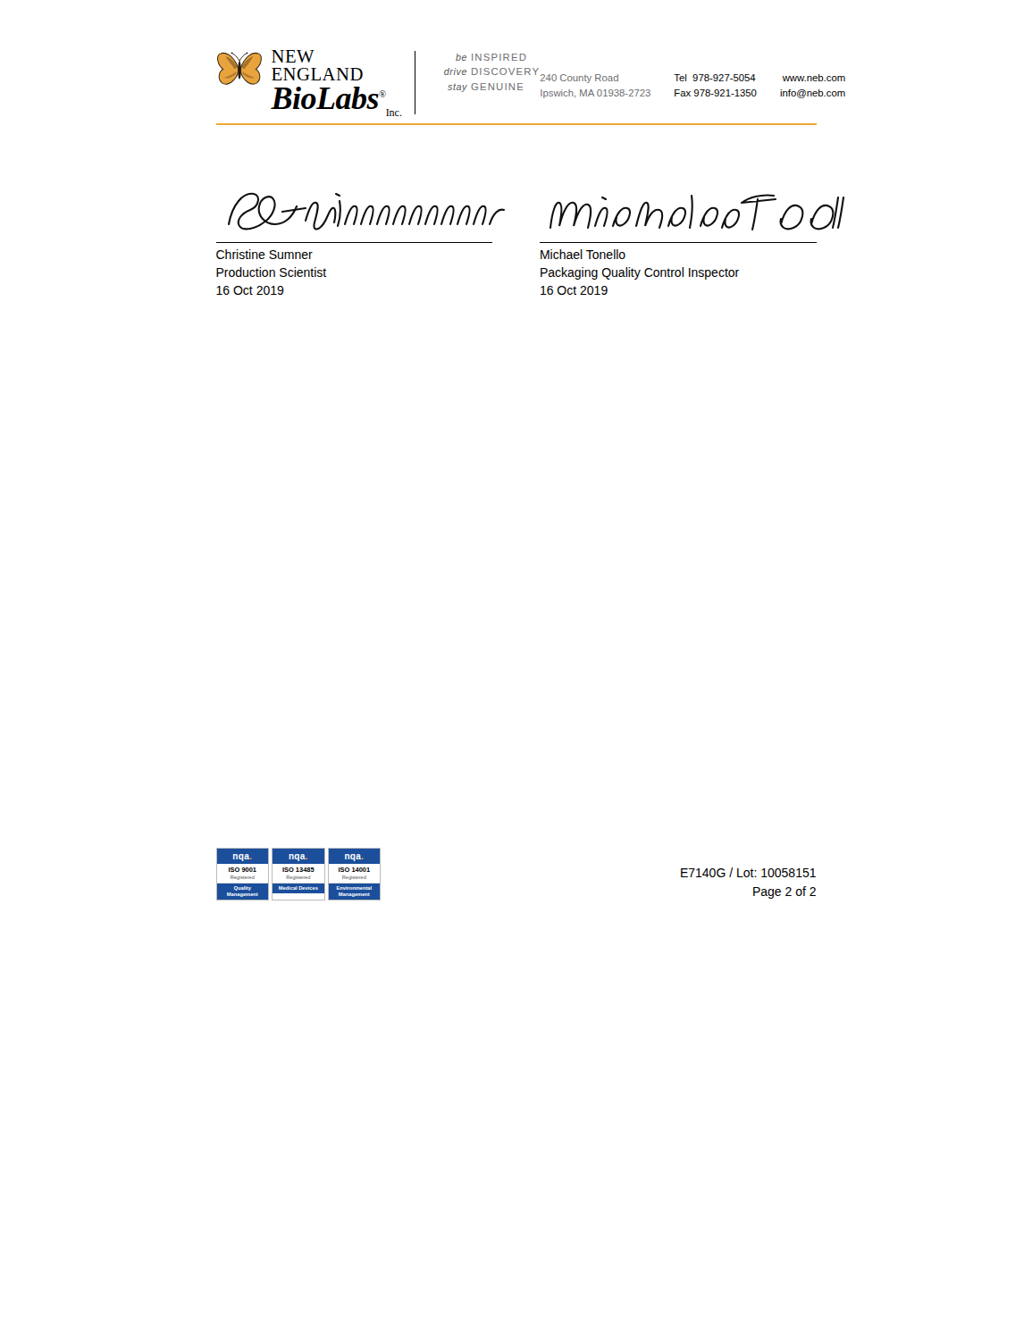NEW ENGLAND BioLabs®Inc.
be INSPIRED
drive DISCOVERY
stay GENUINE
240 County Road
Ipswich, MA 01938-2723
Tel 978-927-5054
Fax 978-921-1350
www.neb.com
info@neb.com
Christine Sumner
Production Scientist
16 Oct 2019
Michael Tonello
Packaging Quality Control Inspector
16 Oct 2019
nqa.
ISO 9001
Registered
Quality
Management
nqa.
ISO 13485
Registered
Medical Devices
nqa.
ISO 14001
Registered
Environmental
Management
E7140G / Lot: 10058151
Page 2 of 2